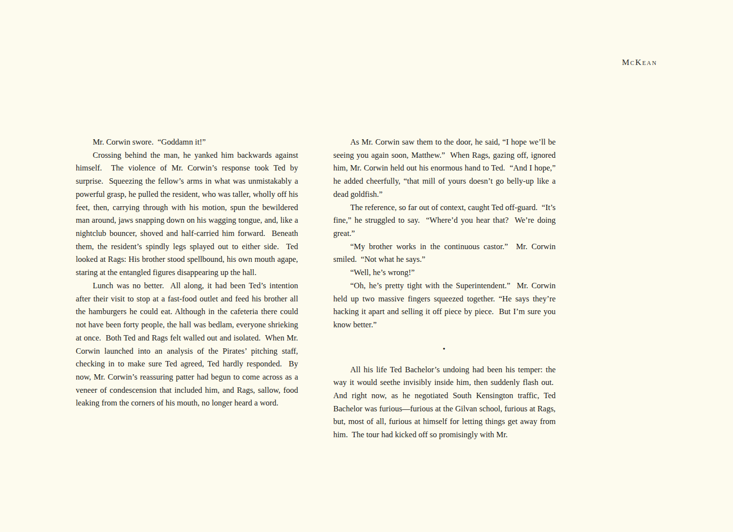McKean
Mr. Corwin swore. “Goddamn it!”
Crossing behind the man, he yanked him backwards against himself. The violence of Mr. Corwin’s response took Ted by surprise. Squeezing the fellow’s arms in what was unmistakably a powerful grasp, he pulled the resident, who was taller, wholly off his feet, then, carrying through with his motion, spun the bewildered man around, jaws snapping down on his wagging tongue, and, like a nightclub bouncer, shoved and half-carried him forward. Beneath them, the resident’s spindly legs splayed out to either side. Ted looked at Rags: His brother stood spellbound, his own mouth agape, staring at the entangled figures disappearing up the hall.
Lunch was no better. All along, it had been Ted’s intention after their visit to stop at a fast-food outlet and feed his brother all the hamburgers he could eat. Although in the cafeteria there could not have been forty people, the hall was bedlam, everyone shrieking at once. Both Ted and Rags felt walled out and isolated. When Mr. Corwin launched into an analysis of the Pirates’ pitching staff, checking in to make sure Ted agreed, Ted hardly responded. By now, Mr. Corwin’s reassuring patter had begun to come across as a veneer of condescension that included him, and Rags, sallow, food leaking from the corners of his mouth, no longer heard a word.
As Mr. Corwin saw them to the door, he said, “I hope we’ll be seeing you again soon, Matthew.” When Rags, gazing off, ignored him, Mr. Corwin held out his enormous hand to Ted. “And I hope,” he added cheerfully, “that mill of yours doesn’t go belly-up like a dead goldfish.”
The reference, so far out of context, caught Ted off-guard. “It’s fine,” he struggled to say. “Where’d you hear that? We’re doing great.”
“My brother works in the continuous castor.” Mr. Corwin smiled. “Not what he says.”
“Well, he’s wrong!”
“Oh, he’s pretty tight with the Superintendent.” Mr. Corwin held up two massive fingers squeezed together. “He says they’re hacking it apart and selling it off piece by piece. But I’m sure you know better.”
•
All his life Ted Bachelor’s undoing had been his temper: the way it would seethe invisibly inside him, then suddenly flash out. And right now, as he negotiated South Kensington traffic, Ted Bachelor was furious—furious at the Gilvan school, furious at Rags, but, most of all, furious at himself for letting things get away from him. The tour had kicked off so promisingly with Mr.